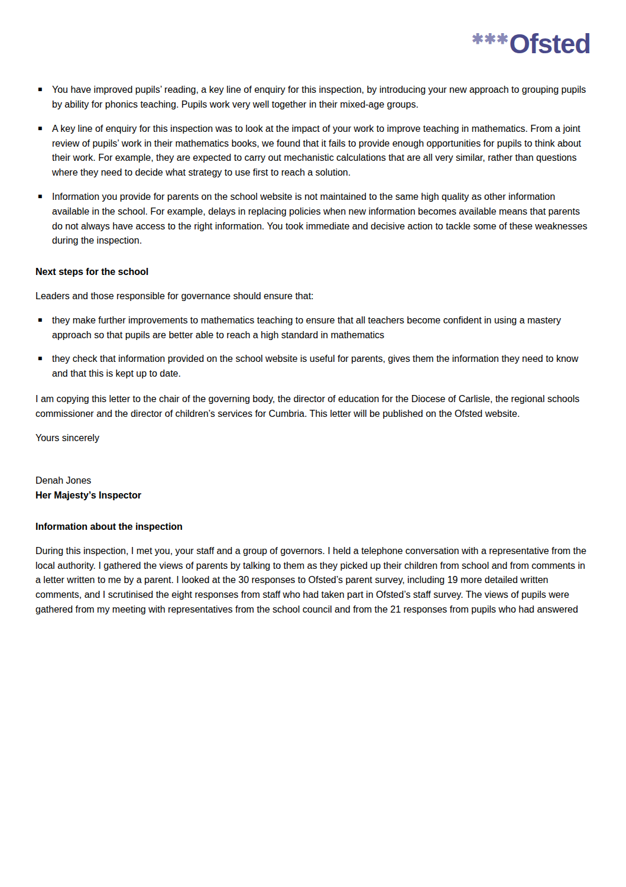✱✱✱Ofsted
You have improved pupils’ reading, a key line of enquiry for this inspection, by introducing your new approach to grouping pupils by ability for phonics teaching. Pupils work very well together in their mixed-age groups.
A key line of enquiry for this inspection was to look at the impact of your work to improve teaching in mathematics. From a joint review of pupils’ work in their mathematics books, we found that it fails to provide enough opportunities for pupils to think about their work. For example, they are expected to carry out mechanistic calculations that are all very similar, rather than questions where they need to decide what strategy to use first to reach a solution.
Information you provide for parents on the school website is not maintained to the same high quality as other information available in the school. For example, delays in replacing policies when new information becomes available means that parents do not always have access to the right information. You took immediate and decisive action to tackle some of these weaknesses during the inspection.
Next steps for the school
Leaders and those responsible for governance should ensure that:
they make further improvements to mathematics teaching to ensure that all teachers become confident in using a mastery approach so that pupils are better able to reach a high standard in mathematics
they check that information provided on the school website is useful for parents, gives them the information they need to know and that this is kept up to date.
I am copying this letter to the chair of the governing body, the director of education for the Diocese of Carlisle, the regional schools commissioner and the director of children’s services for Cumbria. This letter will be published on the Ofsted website.
Yours sincerely
Denah Jones
Her Majesty’s Inspector
Information about the inspection
During this inspection, I met you, your staff and a group of governors. I held a telephone conversation with a representative from the local authority. I gathered the views of parents by talking to them as they picked up their children from school and from comments in a letter written to me by a parent. I looked at the 30 responses to Ofsted’s parent survey, including 19 more detailed written comments, and I scrutinised the eight responses from staff who had taken part in Ofsted’s staff survey. The views of pupils were gathered from my meeting with representatives from the school council and from the 21 responses from pupils who had answered